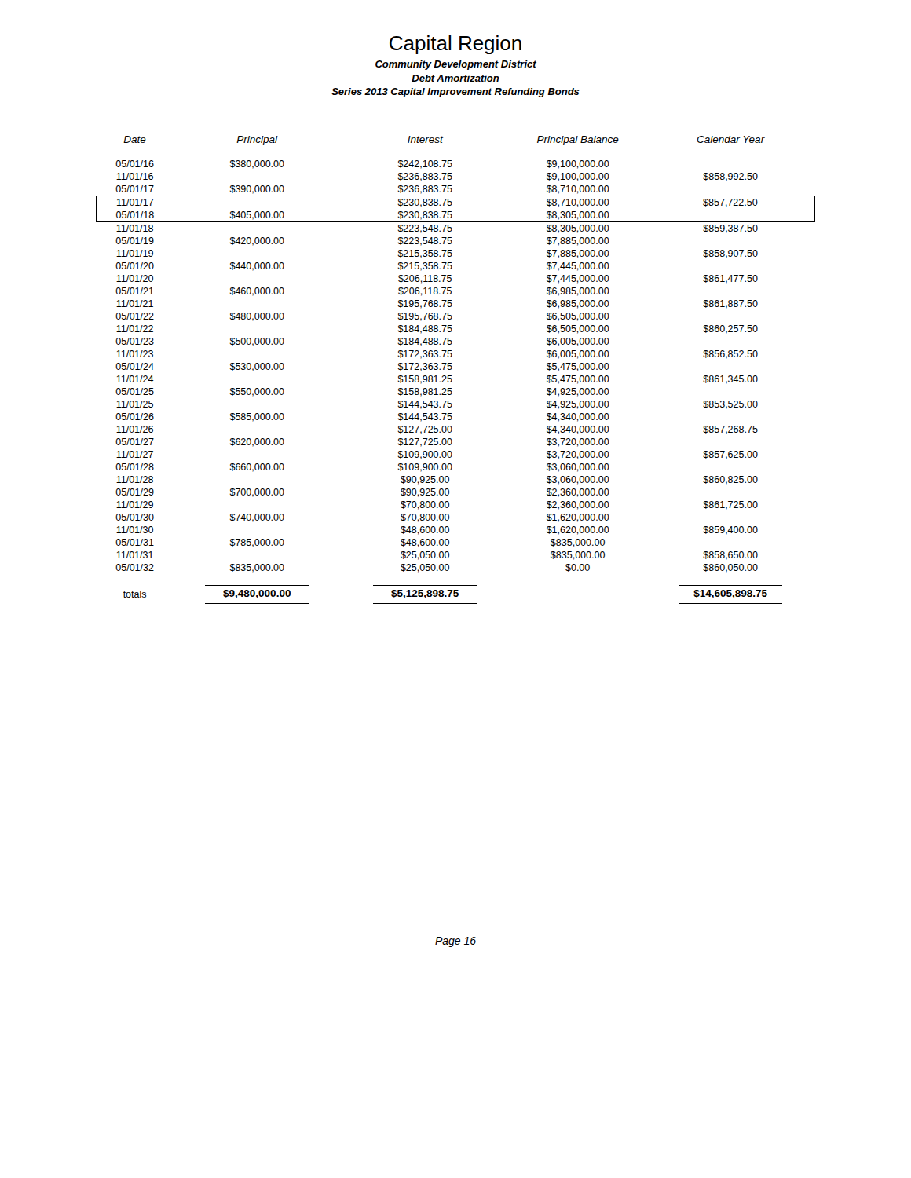Capital Region
Community Development District
Debt Amortization
Series 2013 Capital Improvement Refunding Bonds
| Date | Principal | Interest | Principal Balance | Calendar Year |
| --- | --- | --- | --- | --- |
| 05/01/16 | $380,000.00 | $242,108.75 | $9,100,000.00 | |
| 11/01/16 | | $236,883.75 | $9,100,000.00 | $858,992.50 |
| 05/01/17 | $390,000.00 | $236,883.75 | $8,710,000.00 | |
| 11/01/17 | | $230,838.75 | $8,710,000.00 | $857,722.50 |
| 05/01/18 | $405,000.00 | $230,838.75 | $8,305,000.00 | |
| 11/01/18 | | $223,548.75 | $8,305,000.00 | $859,387.50 |
| 05/01/19 | $420,000.00 | $223,548.75 | $7,885,000.00 | |
| 11/01/19 | | $215,358.75 | $7,885,000.00 | $858,907.50 |
| 05/01/20 | $440,000.00 | $215,358.75 | $7,445,000.00 | |
| 11/01/20 | | $206,118.75 | $7,445,000.00 | $861,477.50 |
| 05/01/21 | $460,000.00 | $206,118.75 | $6,985,000.00 | |
| 11/01/21 | | $195,768.75 | $6,985,000.00 | $861,887.50 |
| 05/01/22 | $480,000.00 | $195,768.75 | $6,505,000.00 | |
| 11/01/22 | | $184,488.75 | $6,505,000.00 | $860,257.50 |
| 05/01/23 | $500,000.00 | $184,488.75 | $6,005,000.00 | |
| 11/01/23 | | $172,363.75 | $6,005,000.00 | $856,852.50 |
| 05/01/24 | $530,000.00 | $172,363.75 | $5,475,000.00 | |
| 11/01/24 | | $158,981.25 | $5,475,000.00 | $861,345.00 |
| 05/01/25 | $550,000.00 | $158,981.25 | $4,925,000.00 | |
| 11/01/25 | | $144,543.75 | $4,925,000.00 | $853,525.00 |
| 05/01/26 | $585,000.00 | $144,543.75 | $4,340,000.00 | |
| 11/01/26 | | $127,725.00 | $4,340,000.00 | $857,268.75 |
| 05/01/27 | $620,000.00 | $127,725.00 | $3,720,000.00 | |
| 11/01/27 | | $109,900.00 | $3,720,000.00 | $857,625.00 |
| 05/01/28 | $660,000.00 | $109,900.00 | $3,060,000.00 | |
| 11/01/28 | | $90,925.00 | $3,060,000.00 | $860,825.00 |
| 05/01/29 | $700,000.00 | $90,925.00 | $2,360,000.00 | |
| 11/01/29 | | $70,800.00 | $2,360,000.00 | $861,725.00 |
| 05/01/30 | $740,000.00 | $70,800.00 | $1,620,000.00 | |
| 11/01/30 | | $48,600.00 | $1,620,000.00 | $859,400.00 |
| 05/01/31 | $785,000.00 | $48,600.00 | $835,000.00 | |
| 11/01/31 | | $25,050.00 | $835,000.00 | $858,650.00 |
| 05/01/32 | $835,000.00 | $25,050.00 | $0.00 | $860,050.00 |
| totals | $9,480,000.00 | $5,125,898.75 | | $14,605,898.75 |
Page 16